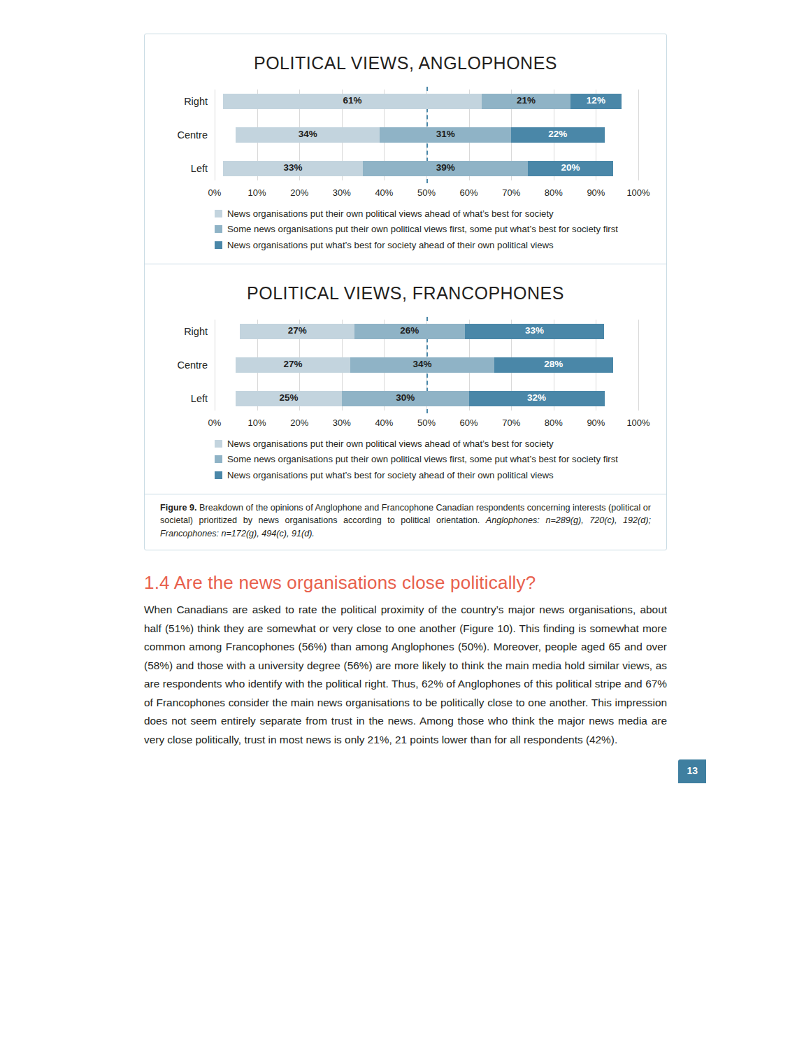POLITICAL VIEWS, ANGLOPHONES
Right
61%
21%
12%
Centre
34%
31%
22%
Left
33%
39%
20%
0% 10% 20% 30% 40% 50% 60% 70% 80% 90% 100%
News organisations put their own political views ahead of what’s best for society
Some news organisations put their own political views first, some put what’s best for society first
News organisations put what’s best for society ahead of their own political views
POLITICAL VIEWS, FRANCOPHONES
Right
27%
26%
33%
Centre
27%
34%
28%
Left
25%
30%
32%
0% 10% 20% 30% 40% 50% 60% 70% 80% 90% 100%
News organisations put their own political views ahead of what’s best for society
Some news organisations put their own political views first, some put what’s best for society first
News organisations put what’s best for society ahead of their own political views
Figure 9. Breakdown of the opinions of Anglophone and Francophone Canadian respondents concerning interests (political or societal) prioritized by news organisations according to political orientation. Anglophones: n=289(g), 720(c), 192(d); Francophones: n=172(g), 494(c), 91(d).
1.4 Are the news organisations close politically?
When Canadians are asked to rate the political proximity of the country’s major news organisations, about half (51%) think they are somewhat or very close to one another (Figure 10). This finding is somewhat more common among Francophones (56%) than among Anglophones (50%). Moreover, people aged 65 and over (58%) and those with a university degree (56%) are more likely to think the main media hold similar views, as are respondents who identify with the political right. Thus, 62% of Anglophones of this political stripe and 67% of Francophones consider the main news organisations to be politically close to one another. This impression does not seem entirely separate from trust in the news. Among those who think the major news media are very close politically, trust in most news is only 21%, 21 points lower than for all respondents (42%).
13